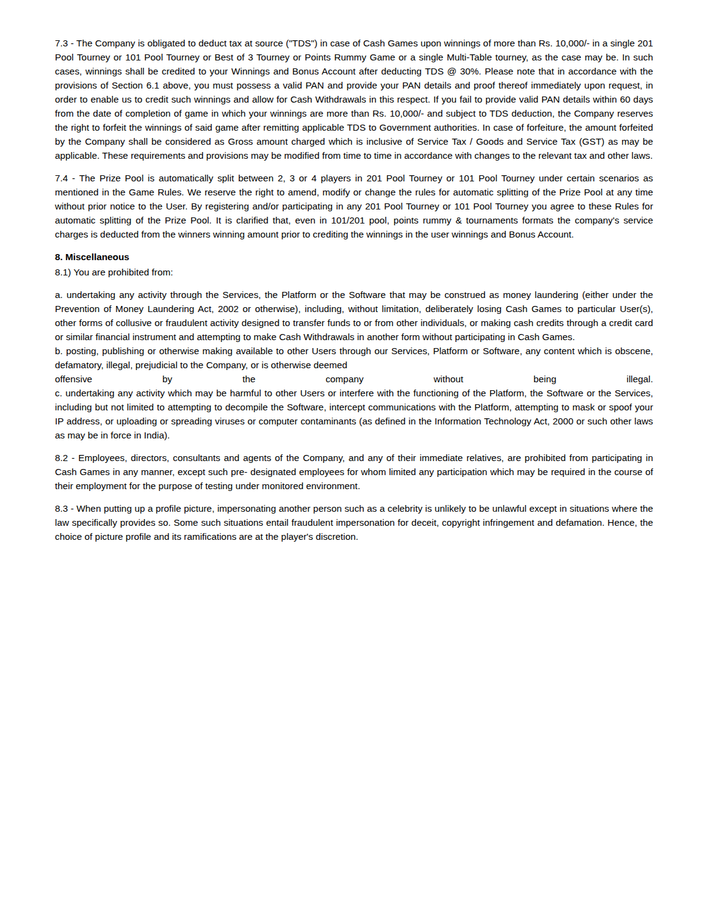7.3 - The Company is obligated to deduct tax at source ("TDS") in case of Cash Games upon winnings of more than Rs. 10,000/- in a single 201 Pool Tourney or 101 Pool Tourney or Best of 3 Tourney or Points Rummy Game or a single Multi-Table tourney, as the case may be. In such cases, winnings shall be credited to your Winnings and Bonus Account after deducting TDS @ 30%. Please note that in accordance with the provisions of Section 6.1 above, you must possess a valid PAN and provide your PAN details and proof thereof immediately upon request, in order to enable us to credit such winnings and allow for Cash Withdrawals in this respect. If you fail to provide valid PAN details within 60 days from the date of completion of game in which your winnings are more than Rs. 10,000/- and subject to TDS deduction, the Company reserves the right to forfeit the winnings of said game after remitting applicable TDS to Government authorities. In case of forfeiture, the amount forfeited by the Company shall be considered as Gross amount charged which is inclusive of Service Tax / Goods and Service Tax (GST) as may be applicable. These requirements and provisions may be modified from time to time in accordance with changes to the relevant tax and other laws.
7.4 - The Prize Pool is automatically split between 2, 3 or 4 players in 201 Pool Tourney or 101 Pool Tourney under certain scenarios as mentioned in the Game Rules. We reserve the right to amend, modify or change the rules for automatic splitting of the Prize Pool at any time without prior notice to the User. By registering and/or participating in any 201 Pool Tourney or 101 Pool Tourney you agree to these Rules for automatic splitting of the Prize Pool. It is clarified that, even in 101/201 pool, points rummy & tournaments formats the company's service charges is deducted from the winners winning amount prior to crediting the winnings in the user winnings and Bonus Account.
8. Miscellaneous
8.1) You are prohibited from:
a. undertaking any activity through the Services, the Platform or the Software that may be construed as money laundering (either under the Prevention of Money Laundering Act, 2002 or otherwise), including, without limitation, deliberately losing Cash Games to particular User(s), other forms of collusive or fraudulent activity designed to transfer funds to or from other individuals, or making cash credits through a credit card or similar financial instrument and attempting to make Cash Withdrawals in another form without participating in Cash Games.
b. posting, publishing or otherwise making available to other Users through our Services, Platform or Software, any content which is obscene, defamatory, illegal, prejudicial to the Company, or is otherwise deemed offensive by the company without being illegal. c. undertaking any activity which may be harmful to other Users or interfere with the functioning of the Platform, the Software or the Services, including but not limited to attempting to decompile the Software, intercept communications with the Platform, attempting to mask or spoof your IP address, or uploading or spreading viruses or computer contaminants (as defined in the Information Technology Act, 2000 or such other laws as may be in force in India).
8.2 - Employees, directors, consultants and agents of the Company, and any of their immediate relatives, are prohibited from participating in Cash Games in any manner, except such pre- designated employees for whom limited any participation which may be required in the course of their employment for the purpose of testing under monitored environment.
8.3 - When putting up a profile picture, impersonating another person such as a celebrity is unlikely to be unlawful except in situations where the law specifically provides so. Some such situations entail fraudulent impersonation for deceit, copyright infringement and defamation. Hence, the choice of picture profile and its ramifications are at the player's discretion.